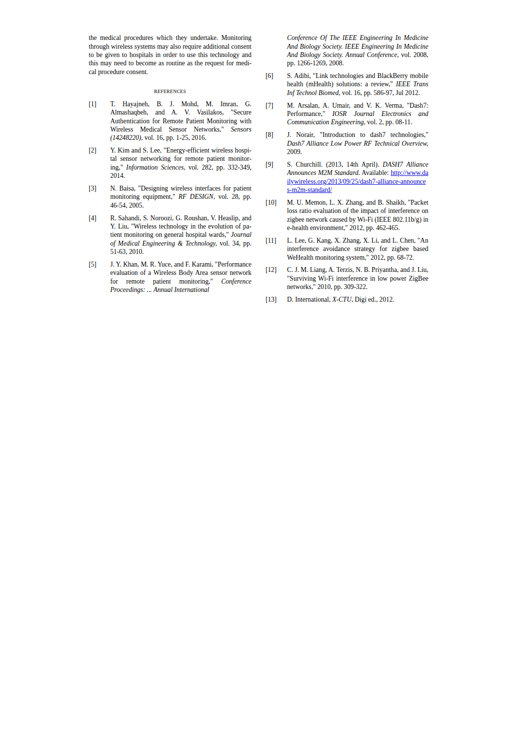the medical procedures which they undertake. Monitoring through wireless systems may also require additional consent to be given to hospitals in order to use this technology and this may need to become as routine as the request for medical procedure consent.
References
[1] T. Hayajneh, B. J. Mohd, M. Imran, G. Almashaqbeh, and A. V. Vasilakos, "Secure Authentication for Remote Patient Monitoring with Wireless Medical Sensor Networks," Sensors (14248220), vol. 16, pp. 1-25, 2016.
[2] Y. Kim and S. Lee, "Energy-efficient wireless hospital sensor networking for remote patient monitoring," Information Sciences, vol. 282, pp. 332-349, 2014.
[3] N. Baisa, "Designing wireless interfaces for patient monitoring equipment," RF DESIGN, vol. 28, pp. 46-54, 2005.
[4] R. Sahandi, S. Noroozi, G. Roushan, V. Heaslip, and Y. Liu, "Wireless technology in the evolution of patient monitoring on general hospital wards," Journal of Medical Engineering & Technology, vol. 34, pp. 51-63, 2010.
[5] J. Y. Khan, M. R. Yuce, and F. Karami, "Performance evaluation of a Wireless Body Area sensor network for remote patient monitoring," Conference Proceedings: ... Annual International
Conference Of The IEEE Engineering In Medicine And Biology Society. IEEE Engineering In Medicine And Biology Society. Annual Conference, vol. 2008, pp. 1266-1269, 2008.
[6] S. Adibi, "Link technologies and BlackBerry mobile health (mHealth) solutions: a review," IEEE Trans Inf Technol Biomed, vol. 16, pp. 586-97, Jul 2012.
[7] M. Arsalan, A. Umair, and V. K. Verma, "Dash7: Performance," IOSR Journal Electronics and Communication Engineering, vol. 2, pp. 08-11.
[8] J. Norair, "Introduction to dash7 technologies," Dash7 Alliance Low Power RF Technical Overview, 2009.
[9] S. Churchill. (2013, 14th April). DASH7 Alliance Announces M2M Standard. Available: http://www.dailywireless.org/2013/09/25/dash7-alliance-announces-m2m-standard/
[10] M. U. Memon, L. X. Zhang, and B. Shaikh, "Packet loss ratio evaluation of the impact of interference on zigbee network caused by Wi-Fi (IEEE 802.11b/g) in e-health environment," 2012, pp. 462-465.
[11] L. Lee, G. Kang, X. Zhang, X. Li, and L. Chen, "An interference avoidance strategy for zigbee based WeHealth monitoring system," 2012, pp. 68-72.
[12] C. J. M. Liang, A. Terzis, N. B. Priyantha, and J. Liu, "Surviving Wi-Fi interference in low power ZigBee networks," 2010, pp. 309-322.
[13] D. International, X-CTU, Digi ed., 2012.